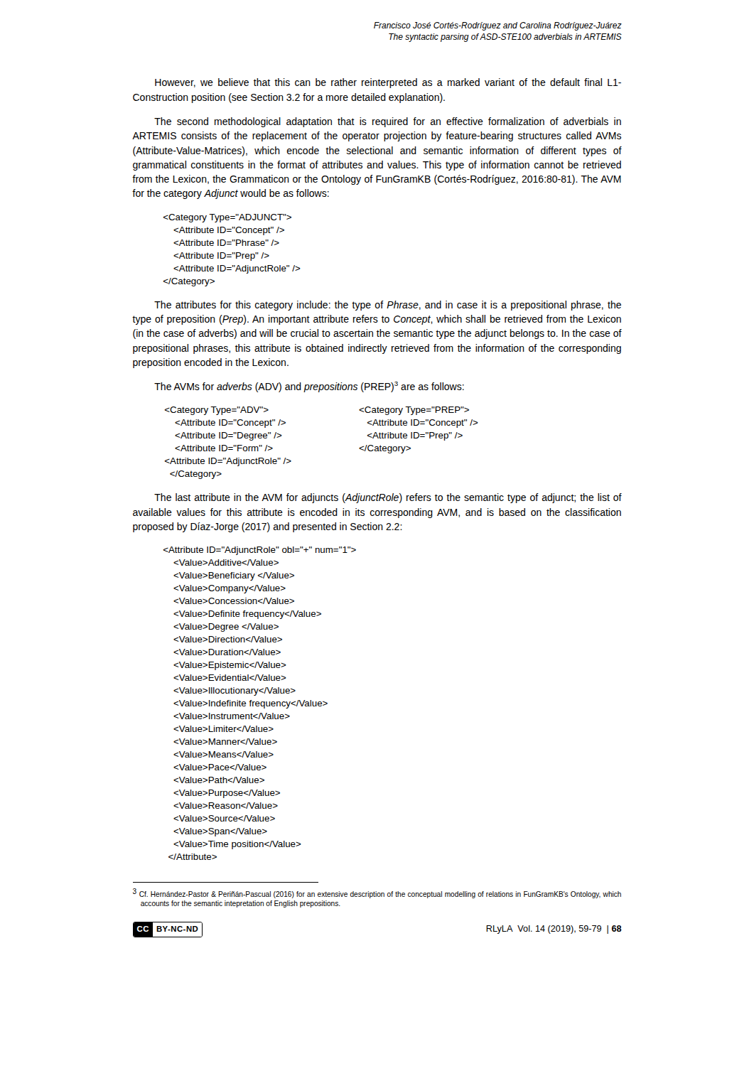Francisco José Cortés-Rodríguez and Carolina Rodríguez-Juárez
The syntactic parsing of ASD-STE100 adverbials in ARTEMIS
However, we believe that this can be rather reinterpreted as a marked variant of the default final L1-Construction position (see Section 3.2 for a more detailed explanation).
The second methodological adaptation that is required for an effective formalization of adverbials in ARTEMIS consists of the replacement of the operator projection by feature-bearing structures called AVMs (Attribute-Value-Matrices), which encode the selectional and semantic information of different types of grammatical constituents in the format of attributes and values. This type of information cannot be retrieved from the Lexicon, the Grammaticon or the Ontology of FunGramKB (Cortés-Rodríguez, 2016:80-81). The AVM for the category Adjunct would be as follows:
<Category Type="ADJUNCT"> <Attribute ID="Concept" /> <Attribute ID="Phrase" /> <Attribute ID="Prep" /> <Attribute ID="AdjunctRole" /> </Category>
The attributes for this category include: the type of Phrase, and in case it is a prepositional phrase, the type of preposition (Prep). An important attribute refers to Concept, which shall be retrieved from the Lexicon (in the case of adverbs) and will be crucial to ascertain the semantic type the adjunct belongs to. In the case of prepositional phrases, this attribute is obtained indirectly retrieved from the information of the corresponding preposition encoded in the Lexicon.
The AVMs for adverbs (ADV) and prepositions (PREP)3 are as follows:
<Category Type="ADV"> <Attribute ID="Concept" /> <Attribute ID="Degree" /> <Attribute ID="Form" /> <Attribute ID="AdjunctRole" /> </Category>
<Category Type="PREP"> <Attribute ID="Concept" /> <Attribute ID="Prep" /> </Category>
The last attribute in the AVM for adjuncts (AdjunctRole) refers to the semantic type of adjunct; the list of available values for this attribute is encoded in its corresponding AVM, and is based on the classification proposed by Díaz-Jorge (2017) and presented in Section 2.2:
<Attribute ID="AdjunctRole" obl="+" num="1"> <Value>Additive</Value> <Value>Beneficiary </Value> <Value>Company</Value> <Value>Concession</Value> <Value>Definite frequency</Value> <Value>Degree </Value> <Value>Direction</Value> <Value>Duration</Value> <Value>Epistemic</Value> <Value>Evidential</Value> <Value>Illocutionary</Value> <Value>Indefinite frequency</Value> <Value>Instrument</Value> <Value>Limiter</Value> <Value>Manner</Value> <Value>Means</Value> <Value>Pace</Value> <Value>Path</Value> <Value>Purpose</Value> <Value>Reason</Value> <Value>Source</Value> <Value>Span</Value> <Value>Time position</Value> </Attribute>
3 Cf. Hernández-Pastor & Periñán-Pascual (2016) for an extensive description of the conceptual modelling of relations in FunGramKB's Ontology, which accounts for the semantic intepretation of English prepositions.
CC BY-NC-ND RLyLA Vol. 14 (2019), 59-79 | 68